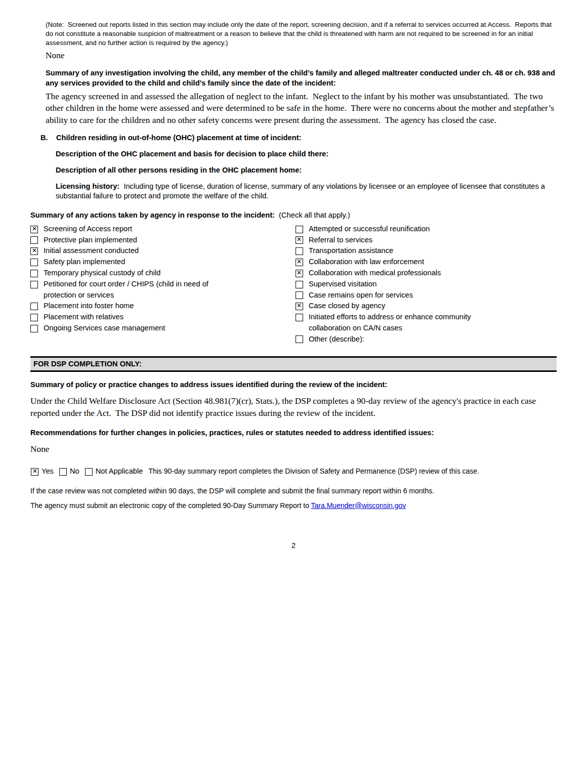(Note: Screened out reports listed in this section may include only the date of the report, screening decision, and if a referral to services occurred at Access. Reports that do not constitute a reasonable suspicion of maltreatment or a reason to believe that the child is threatened with harm are not required to be screened in for an initial assessment, and no further action is required by the agency.)
None
Summary of any investigation involving the child, any member of the child’s family and alleged maltreater conducted under ch. 48 or ch. 938 and any services provided to the child and child’s family since the date of the incident:
The agency screened in and assessed the allegation of neglect to the infant. Neglect to the infant by his mother was unsubstantiated. The two other children in the home were assessed and were determined to be safe in the home. There were no concerns about the mother and stepfather’s ability to care for the children and no other safety concerns were present during the assessment. The agency has closed the case.
B. Children residing in out-of-home (OHC) placement at time of incident:
Description of the OHC placement and basis for decision to place child there:
Description of all other persons residing in the OHC placement home:
Licensing history: Including type of license, duration of license, summary of any violations by licensee or an employee of licensee that constitutes a substantial failure to protect and promote the welfare of the child.
Summary of any actions taken by agency in response to the incident: (Check all that apply.)
| | Screening of Access report | | Attempted or successful reunification |
| | Protective plan implemented | | Referral to services |
| | Initial assessment conducted | | Transportation assistance |
| | Safety plan implemented | | Collaboration with law enforcement |
| | Temporary physical custody of child | | Collaboration with medical professionals |
| | Petitioned for court order / CHIPS (child in need of | | Supervised visitation |
| | protection or services | | Case remains open for services |
| | Placement into foster home | | Case closed by agency |
| | Placement with relatives | | Initiated efforts to address or enhance community |
| | Ongoing Services case management | | collaboration on CA/N cases |
| | | | Other (describe): |
FOR DSP COMPLETION ONLY:
Summary of policy or practice changes to address issues identified during the review of the incident:
Under the Child Welfare Disclosure Act (Section 48.981(7)(cr), Stats.), the DSP completes a 90-day review of the agency's practice in each case reported under the Act. The DSP did not identify practice issues during the review of the incident.
Recommendations for further changes in policies, practices, rules or statutes needed to address identified issues:
None
| Yes | No | Not Applicable | This 90-day summary report completes the Division of Safety and Permanence (DSP) review of this case. |
If the case review was not completed within 90 days, the DSP will complete and submit the final summary report within 6 months.
The agency must submit an electronic copy of the completed 90-Day Summary Report to Tara.Muender@wisconsin.gov
2